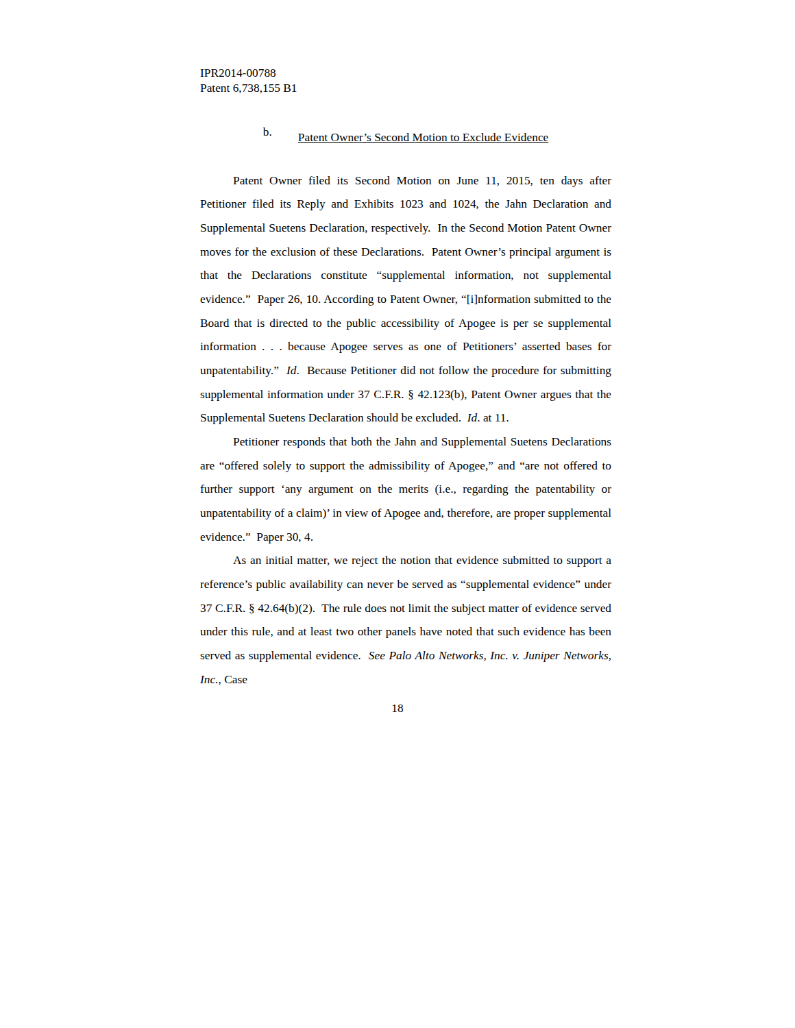IPR2014-00788
Patent 6,738,155 B1
b.
Patent Owner’s Second Motion to Exclude Evidence
Patent Owner filed its Second Motion on June 11, 2015, ten days after Petitioner filed its Reply and Exhibits 1023 and 1024, the Jahn Declaration and Supplemental Suetens Declaration, respectively. In the Second Motion Patent Owner moves for the exclusion of these Declarations. Patent Owner’s principal argument is that the Declarations constitute “supplemental information, not supplemental evidence.” Paper 26, 10. According to Patent Owner, “[i]nformation submitted to the Board that is directed to the public accessibility of Apogee is per se supplemental information . . . because Apogee serves as one of Petitioners’ asserted bases for unpatentability.” Id. Because Petitioner did not follow the procedure for submitting supplemental information under 37 C.F.R. § 42.123(b), Patent Owner argues that the Supplemental Suetens Declaration should be excluded. Id. at 11.
Petitioner responds that both the Jahn and Supplemental Suetens Declarations are “offered solely to support the admissibility of Apogee,” and “are not offered to further support ‘any argument on the merits (i.e., regarding the patentability or unpatentability of a claim)’ in view of Apogee and, therefore, are proper supplemental evidence.” Paper 30, 4.
As an initial matter, we reject the notion that evidence submitted to support a reference’s public availability can never be served as “supplemental evidence” under 37 C.F.R. § 42.64(b)(2). The rule does not limit the subject matter of evidence served under this rule, and at least two other panels have noted that such evidence has been served as supplemental evidence. See Palo Alto Networks, Inc. v. Juniper Networks, Inc., Case
18